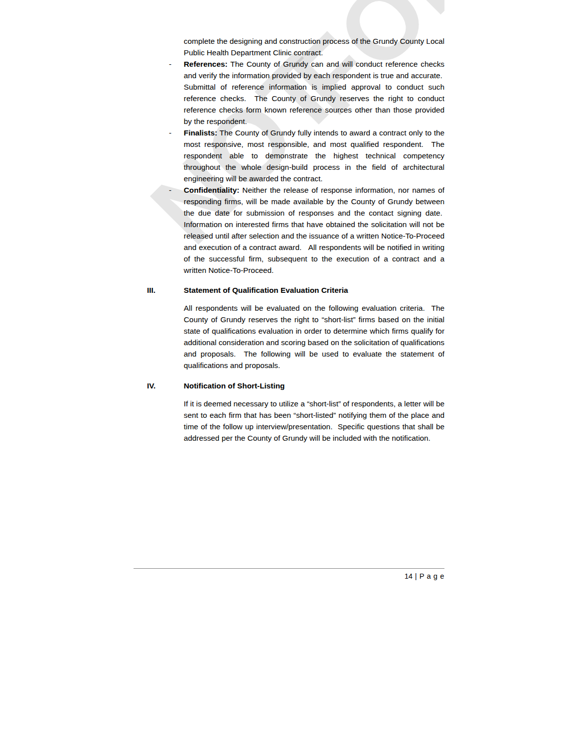FOR BID NOT
complete the designing and construction process of the Grundy County Local Public Health Department Clinic contract.
References: The County of Grundy can and will conduct reference checks and verify the information provided by each respondent is true and accurate. Submittal of reference information is implied approval to conduct such reference checks. The County of Grundy reserves the right to conduct reference checks form known reference sources other than those provided by the respondent.
Finalists: The County of Grundy fully intends to award a contract only to the most responsive, most responsible, and most qualified respondent. The respondent able to demonstrate the highest technical competency throughout the whole design-build process in the field of architectural engineering will be awarded the contract.
Confidentiality: Neither the release of response information, nor names of responding firms, will be made available by the County of Grundy between the due date for submission of responses and the contact signing date. Information on interested firms that have obtained the solicitation will not be released until after selection and the issuance of a written Notice-To-Proceed and execution of a contract award. All respondents will be notified in writing of the successful firm, subsequent to the execution of a contract and a written Notice-To-Proceed.
III. Statement of Qualification Evaluation Criteria
All respondents will be evaluated on the following evaluation criteria. The County of Grundy reserves the right to “short-list” firms based on the initial state of qualifications evaluation in order to determine which firms qualify for additional consideration and scoring based on the solicitation of qualifications and proposals. The following will be used to evaluate the statement of qualifications and proposals.
IV. Notification of Short-Listing
If it is deemed necessary to utilize a “short-list” of respondents, a letter will be sent to each firm that has been “short-listed” notifying them of the place and time of the follow up interview/presentation. Specific questions that shall be addressed per the County of Grundy will be included with the notification.
14 | P a g e